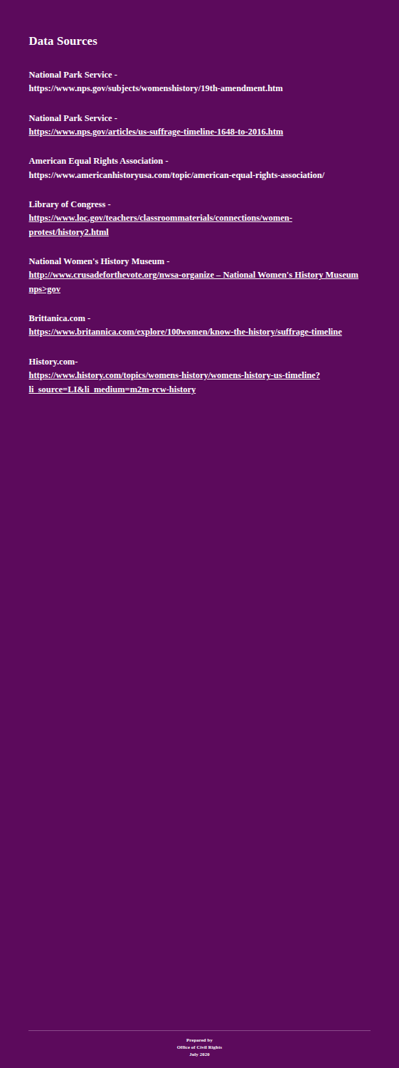Data Sources
National Park Service -
https://www.nps.gov/subjects/womenshistory/19th-amendment.htm
National Park Service -
https://www.nps.gov/articles/us-suffrage-timeline-1648-to-2016.htm
American Equal Rights Association -
https://www.americanhistoryusa.com/topic/american-equal-rights-association/
Library of Congress -
https://www.loc.gov/teachers/classroommaterials/connections/women-protest/history2.html
National Women's History Museum -
http://www.crusadeforthevote.org/nwsa-organize – National Women's History Museum nps>gov
Brittanica.com -
https://www.britannica.com/explore/100women/know-the-history/suffrage-timeline
History.com-
https://www.history.com/topics/womens-history/womens-history-us-timeline?li_source=LI&li_medium=m2m-rcw-history
Prepared by
Office of Civil Rights
July 2020